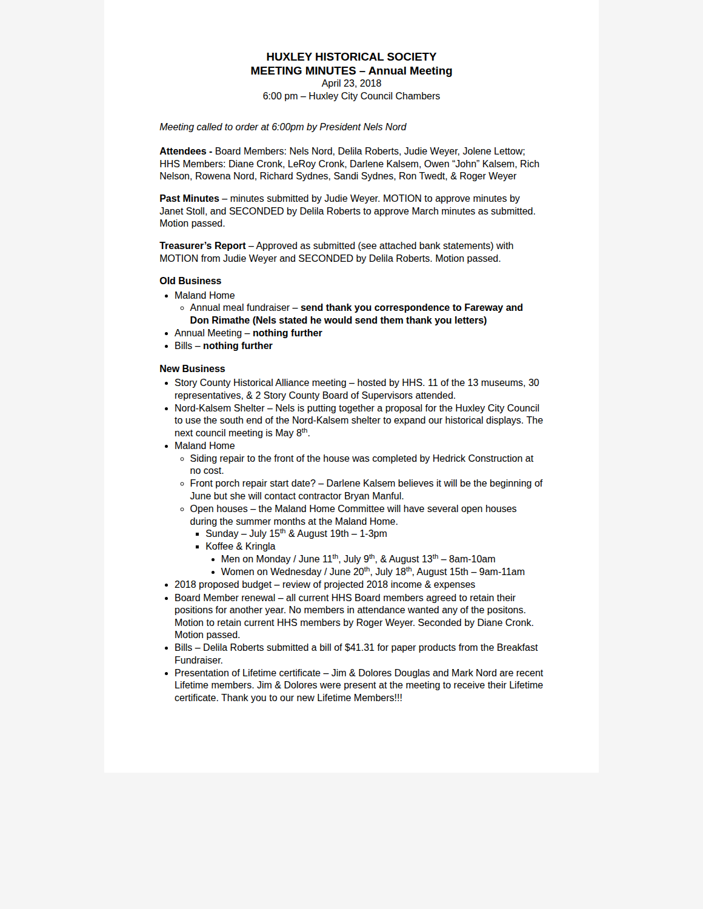HUXLEY HISTORICAL SOCIETY
MEETING MINUTES – Annual Meeting
April 23, 2018
6:00 pm – Huxley City Council Chambers
Meeting called to order at 6:00pm by President Nels Nord
Attendees - Board Members: Nels Nord, Delila Roberts, Judie Weyer, Jolene Lettow; HHS Members: Diane Cronk, LeRoy Cronk, Darlene Kalsem, Owen “John” Kalsem, Rich Nelson, Rowena Nord, Richard Sydnes, Sandi Sydnes, Ron Twedt, & Roger Weyer
Past Minutes – minutes submitted by Judie Weyer. MOTION to approve minutes by Janet Stoll, and SECONDED by Delila Roberts to approve March minutes as submitted. Motion passed.
Treasurer’s Report – Approved as submitted (see attached bank statements) with MOTION from Judie Weyer and SECONDED by Delila Roberts. Motion passed.
Old Business
Maland Home
Annual meal fundraiser – send thank you correspondence to Fareway and Don Rimathe (Nels stated he would send them thank you letters)
Annual Meeting – nothing further
Bills – nothing further
New Business
Story County Historical Alliance meeting – hosted by HHS. 11 of the 13 museums, 30 representatives, & 2 Story County Board of Supervisors attended.
Nord-Kalsem Shelter – Nels is putting together a proposal for the Huxley City Council to use the south end of the Nord-Kalsem shelter to expand our historical displays. The next council meeting is May 8th.
Maland Home
Siding repair to the front of the house was completed by Hedrick Construction at no cost.
Front porch repair start date? – Darlene Kalsem believes it will be the beginning of June but she will contact contractor Bryan Manful.
Open houses – the Maland Home Committee will have several open houses during the summer months at the Maland Home.
Sunday – July 15th & August 19th – 1-3pm
Koffee & Kringla
Men on Monday / June 11th, July 9th, & August 13th – 8am-10am
Women on Wednesday / June 20th, July 18th, August 15th – 9am-11am
2018 proposed budget – review of projected 2018 income & expenses
Board Member renewal – all current HHS Board members agreed to retain their positions for another year. No members in attendance wanted any of the positons. Motion to retain current HHS members by Roger Weyer. Seconded by Diane Cronk. Motion passed.
Bills – Delila Roberts submitted a bill of $41.31 for paper products from the Breakfast Fundraiser.
Presentation of Lifetime certificate – Jim & Dolores Douglas and Mark Nord are recent Lifetime members. Jim & Dolores were present at the meeting to receive their Lifetime certificate. Thank you to our new Lifetime Members!!!